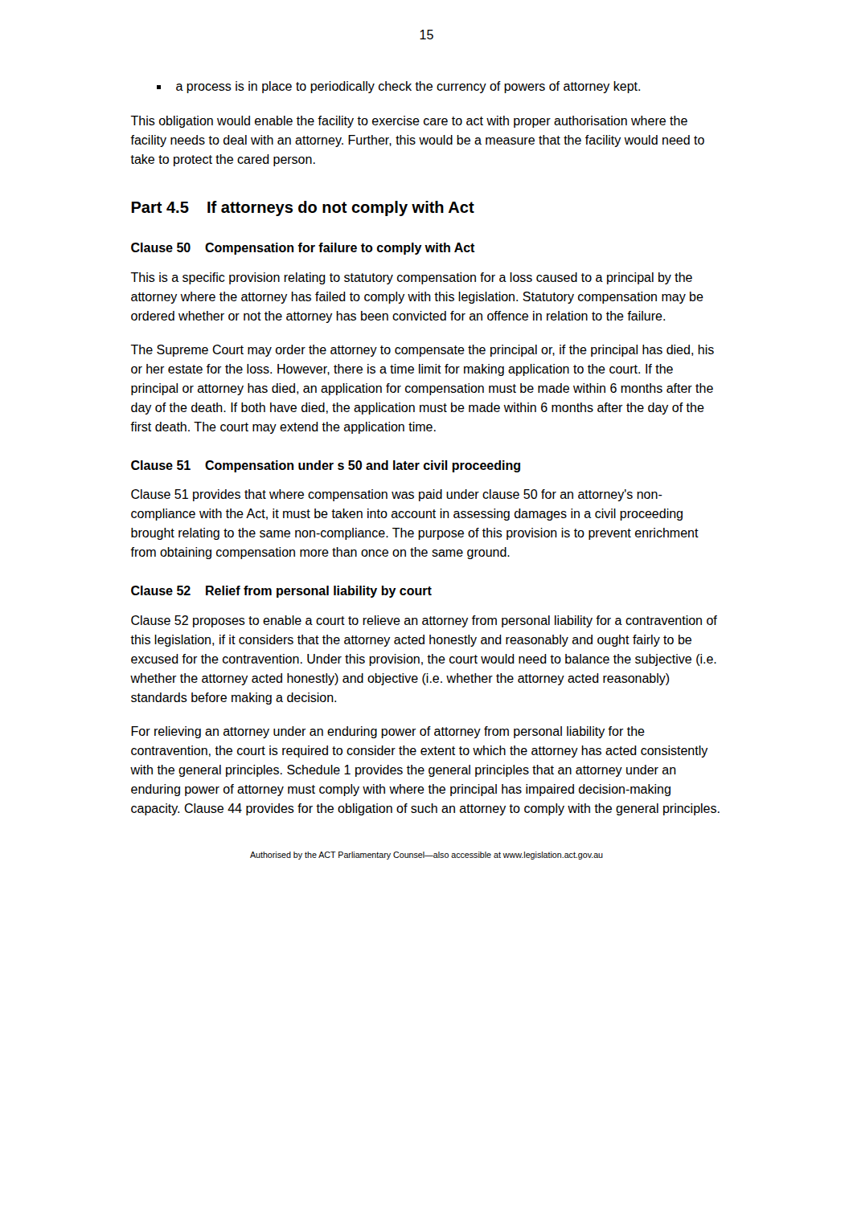15
a process is in place to periodically check the currency of powers of attorney kept.
This obligation would enable the facility to exercise care to act with proper authorisation where the facility needs to deal with an attorney. Further, this would be a measure that the facility would need to take to protect the cared person.
Part 4.5 If attorneys do not comply with Act
Clause 50 Compensation for failure to comply with Act
This is a specific provision relating to statutory compensation for a loss caused to a principal by the attorney where the attorney has failed to comply with this legislation. Statutory compensation may be ordered whether or not the attorney has been convicted for an offence in relation to the failure.
The Supreme Court may order the attorney to compensate the principal or, if the principal has died, his or her estate for the loss. However, there is a time limit for making application to the court. If the principal or attorney has died, an application for compensation must be made within 6 months after the day of the death. If both have died, the application must be made within 6 months after the day of the first death. The court may extend the application time.
Clause 51 Compensation under s 50 and later civil proceeding
Clause 51 provides that where compensation was paid under clause 50 for an attorney's non-compliance with the Act, it must be taken into account in assessing damages in a civil proceeding brought relating to the same non-compliance. The purpose of this provision is to prevent enrichment from obtaining compensation more than once on the same ground.
Clause 52 Relief from personal liability by court
Clause 52 proposes to enable a court to relieve an attorney from personal liability for a contravention of this legislation, if it considers that the attorney acted honestly and reasonably and ought fairly to be excused for the contravention. Under this provision, the court would need to balance the subjective (i.e. whether the attorney acted honestly) and objective (i.e. whether the attorney acted reasonably) standards before making a decision.
For relieving an attorney under an enduring power of attorney from personal liability for the contravention, the court is required to consider the extent to which the attorney has acted consistently with the general principles. Schedule 1 provides the general principles that an attorney under an enduring power of attorney must comply with where the principal has impaired decision-making capacity. Clause 44 provides for the obligation of such an attorney to comply with the general principles.
Authorised by the ACT Parliamentary Counsel—also accessible at www.legislation.act.gov.au